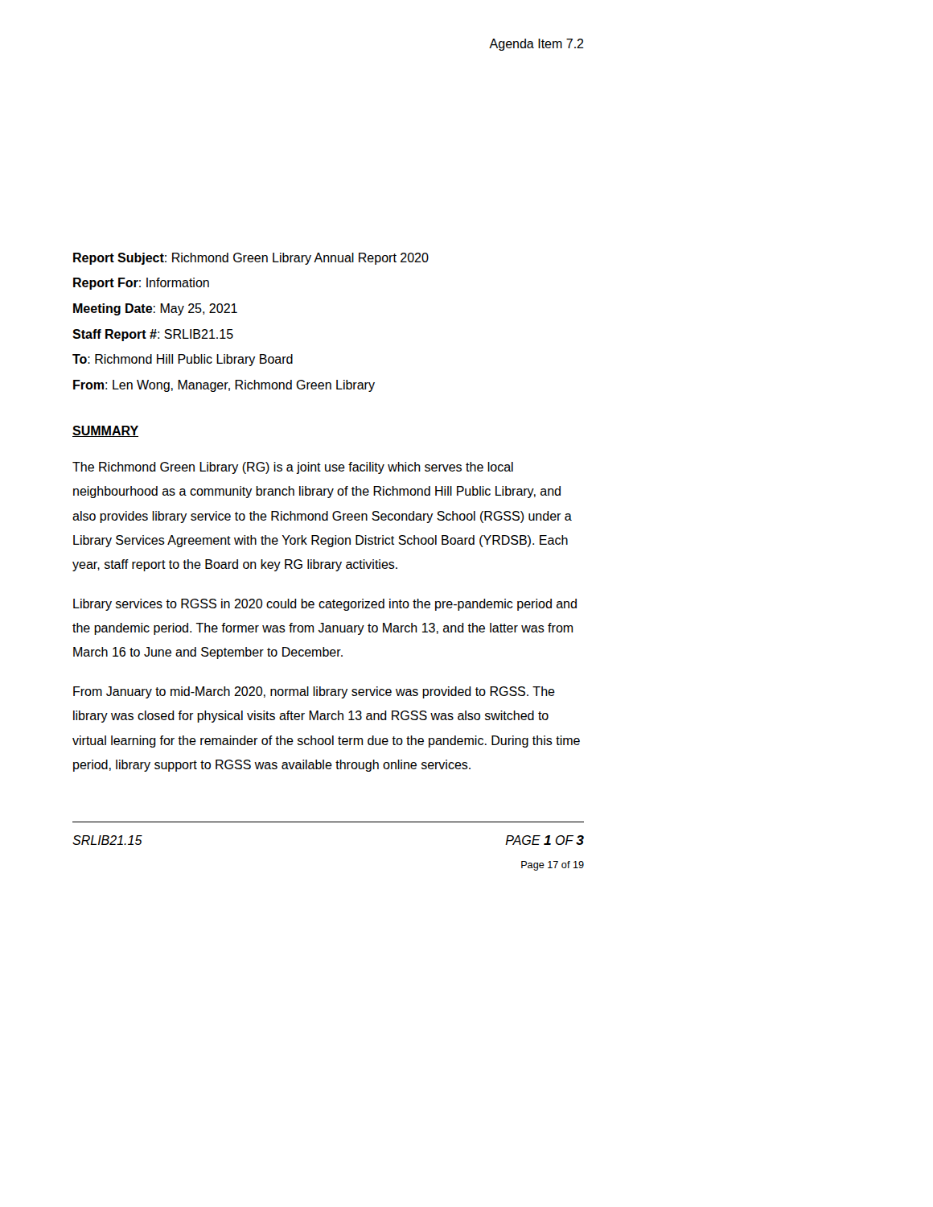Agenda Item 7.2
Report Subject: Richmond Green Library Annual Report 2020
Report For: Information
Meeting Date: May 25, 2021
Staff Report #: SRLIB21.15
To: Richmond Hill Public Library Board
From: Len Wong, Manager, Richmond Green Library
SUMMARY
The Richmond Green Library (RG) is a joint use facility which serves the local neighbourhood as a community branch library of the Richmond Hill Public Library, and also provides library service to the Richmond Green Secondary School (RGSS) under a Library Services Agreement with the York Region District School Board (YRDSB). Each year, staff report to the Board on key RG library activities.
Library services to RGSS in 2020 could be categorized into the pre-pandemic period and the pandemic period. The former was from January to March 13, and the latter was from March 16 to June and September to December.
From January to mid-March 2020, normal library service was provided to RGSS. The library was closed for physical visits after March 13 and RGSS was also switched to virtual learning for the remainder of the school term due to the pandemic. During this time period, library support to RGSS was available through online services.
SRLIB21.15
PAGE 1 OF 3 Page 17 of 19